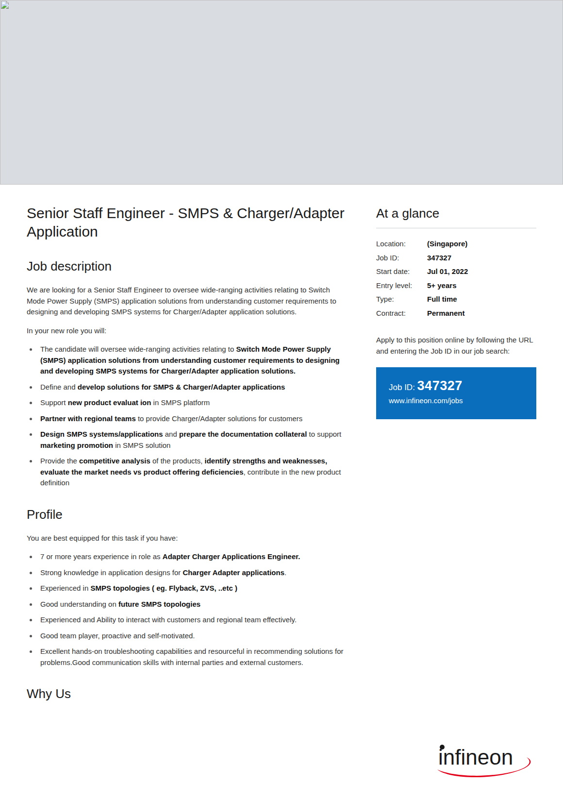Senior Staff Engineer - SMPS & Charger/Adapter Application
Job description
We are looking for a Senior Staff Engineer to oversee wide-ranging activities relating to Switch Mode Power Supply (SMPS) application solutions from understanding customer requirements to designing and developing SMPS systems for Charger/Adapter application solutions.
In your new role you will:
The candidate will oversee wide-ranging activities relating to Switch Mode Power Supply (SMPS) application solutions from understanding customer requirements to designing and developing SMPS systems for Charger/Adapter application solutions.
Define and develop solutions for SMPS & Charger/Adapter applications
Support new product evaluat ion in SMPS platform
Partner with regional teams to provide Charger/Adapter solutions for customers
Design SMPS systems/applications and prepare the documentation collateral to support marketing promotion in SMPS solution
Provide the competitive analysis of the products, identify strengths and weaknesses, evaluate the market needs vs product offering deficiencies, contribute in the new product definition
Profile
You are best equipped for this task if you have:
7 or more years experience in role as Adapter Charger Applications Engineer.
Strong knowledge in application designs for Charger Adapter applications.
Experienced in SMPS topologies ( eg. Flyback, ZVS, ..etc )
Good understanding on future SMPS topologies
Experienced and Ability to interact with customers and regional team effectively.
Good team player, proactive and self-motivated.
Excellent hands-on troubleshooting capabilities and resourceful in recommending solutions for problems.Good communication skills with internal parties and external customers.
Why Us
At a glance
| Location: | (Singapore) |
| Job ID: | 347327 |
| Start date: | Jul 01, 2022 |
| Entry level: | 5+ years |
| Type: | Full time |
| Contract: | Permanent |
Apply to this position online by following the URL and entering the Job ID in our job search:
Job ID: 347327
www.infineon.com/jobs
infineon